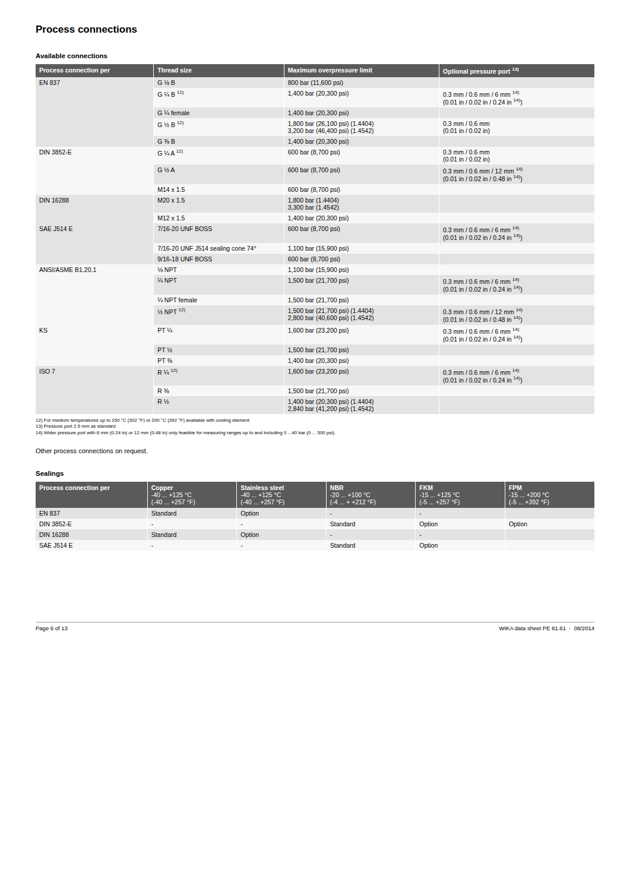Process connections
Available connections
| Process connection per | Thread size | Maximum overpressure limit | Optional pressure port 13) |
| --- | --- | --- | --- |
| EN 837 | G ⅛ B | 800 bar (11,600 psi) | |
| G ¼ B 12) | 1,400 bar (20,300 psi) | 0.3 mm / 0.6 mm / 6 mm 14) (0.01 in / 0.02 in / 0.24 in 14) ) |
| G ¼ female | 1,400 bar (20,300 psi) | |
| G ½ B 12) | 1,800 bar (26,100 psi) (1.4404) 3,200 bar (46,400 psi) (1.4542) | 0.3 mm / 0.6 mm (0.01 in / 0.02 in) |
| G ⅜ B | 1,400 bar (20,300 psi) | |
| DIN 3852-E | G ¼ A 12) | 600 bar (8,700 psi) | 0.3 mm / 0.6 mm (0.01 in / 0.02 in) |
| G ½ A | 600 bar (8,700 psi) | 0.3 mm / 0.6 mm / 12 mm 14) (0.01 in / 0.02 in / 0.48 in 14) ) |
| M14 x 1.5 | 600 bar (8,700 psi) | |
| DIN 16288 | M20 x 1.5 | 1,800 bar (1.4404) 3,300 bar (1.4542) | |
| M12 x 1.5 | 1,400 bar (20,300 psi) | |
| SAE J514 E | 7/16-20 UNF BOSS | 600 bar (8,700 psi) | 0.3 mm / 0.6 mm / 6 mm 14) (0.01 in / 0.02 in / 0.24 in 14) ) |
| 7/16-20 UNF J514 sealing cone 74° | 1,100 bar (15,900 psi) | |
| 9/16-18 UNF BOSS | 600 bar (8,700 psi) | |
| ANSI/ASME B1.20.1 | ⅛ NPT | 1,100 bar (15,900 psi) | |
| ¼ NPT | 1,500 bar (21,700 psi) | 0.3 mm / 0.6 mm / 6 mm 14) (0.01 in / 0.02 in / 0.24 in 14) ) |
| ¼ NPT female | 1,500 bar (21,700 psi) | |
| ½ NPT 12) | 1,500 bar (21,700 psi) (1.4404) 2,800 bar (40,600 psi) (1.4542) | 0.3 mm / 0.6 mm / 12 mm 14) (0.01 in / 0.02 in / 0.48 in 14) ) |
| KS | PT ¼ | 1,600 bar (23,200 psi) | 0.3 mm / 0.6 mm / 6 mm 14) (0.01 in / 0.02 in / 0.24 in 14) ) |
| PT ½ | 1,500 bar (21,700 psi) | |
| PT ⅜ | 1,400 bar (20,300 psi) | |
| ISO 7 | R ¼ 12) | 1,600 bar (23,200 psi) | 0.3 mm / 0.6 mm / 6 mm 14) (0.01 in / 0.02 in / 0.24 in 14) ) |
| R ⅜ | 1,500 bar (21,700 psi) | |
| R ½ | 1,400 bar (20,300 psi) (1.4404) 2,840 bar (41,200 psi) (1.4542) | |
12) For medium temperatures up to 150 °C (302 °F) or 200 °C (392 °F) available with cooling element.
13) Pressure port 2.5 mm as standard
14) Wider pressure port with 6 mm (0.24 in) or 12 mm (0.48 in) only feasible for measuring ranges up to and including 0 ...40 bar (0 ... 500 psi).
Other process connections on request.
Sealings
| Process connection per | Copper -40 ... +125 °C (-40 ... +257 °F) | Stainless steel -40 ... +125 °C (-40 ... +257 °F) | NBR -20 ... +100 °C (-4 ... + +212 °F) | FKM -15 ... +125 °C (-5 ... +257 °F) | FPM -15 ... +200 °C (-5 ... +392 °F) |
| --- | --- | --- | --- | --- | --- |
| EN 837 | Standard | Option | - | - | |
| DIN 3852-E | - | - | Standard | Option | Option |
| DIN 16288 | Standard | Option | - | - | |
| SAE J514 E | - | - | Standard | Option | |
Page 6 of 13 WIKA data sheet PE 81.61 · 08/2014